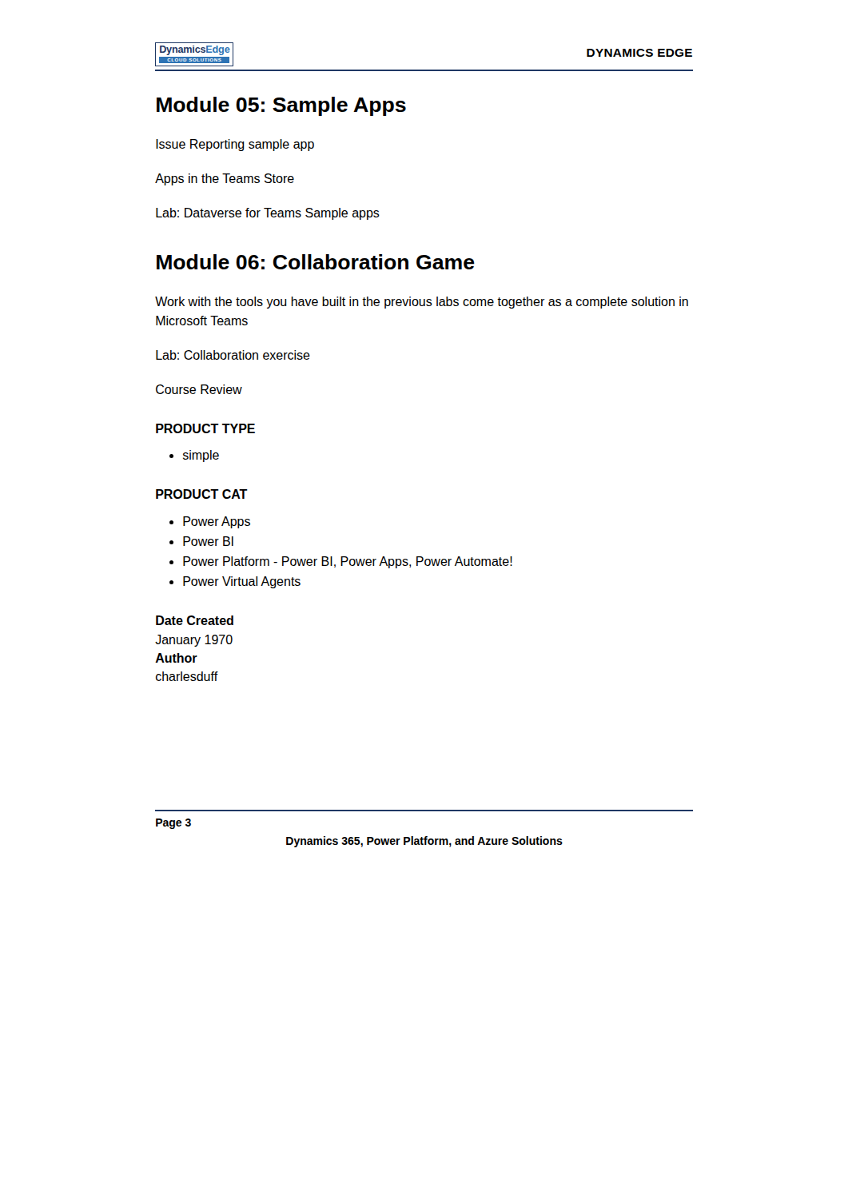DynamicsEdge
CLOUD SOLUTIONS
DYNAMICS EDGE
Module 05: Sample Apps
Issue Reporting sample app
Apps in the Teams Store
Lab: Dataverse for Teams Sample apps
Module 06: Collaboration Game
Work with the tools you have built in the previous labs come together as a complete solution in Microsoft Teams
Lab: Collaboration exercise
Course Review
PRODUCT TYPE
simple
PRODUCT CAT
Power Apps
Power BI
Power Platform - Power BI, Power Apps, Power Automate!
Power Virtual Agents
Date Created
January 1970
Author
charlesduff
Page 3
Dynamics 365, Power Platform, and Azure Solutions